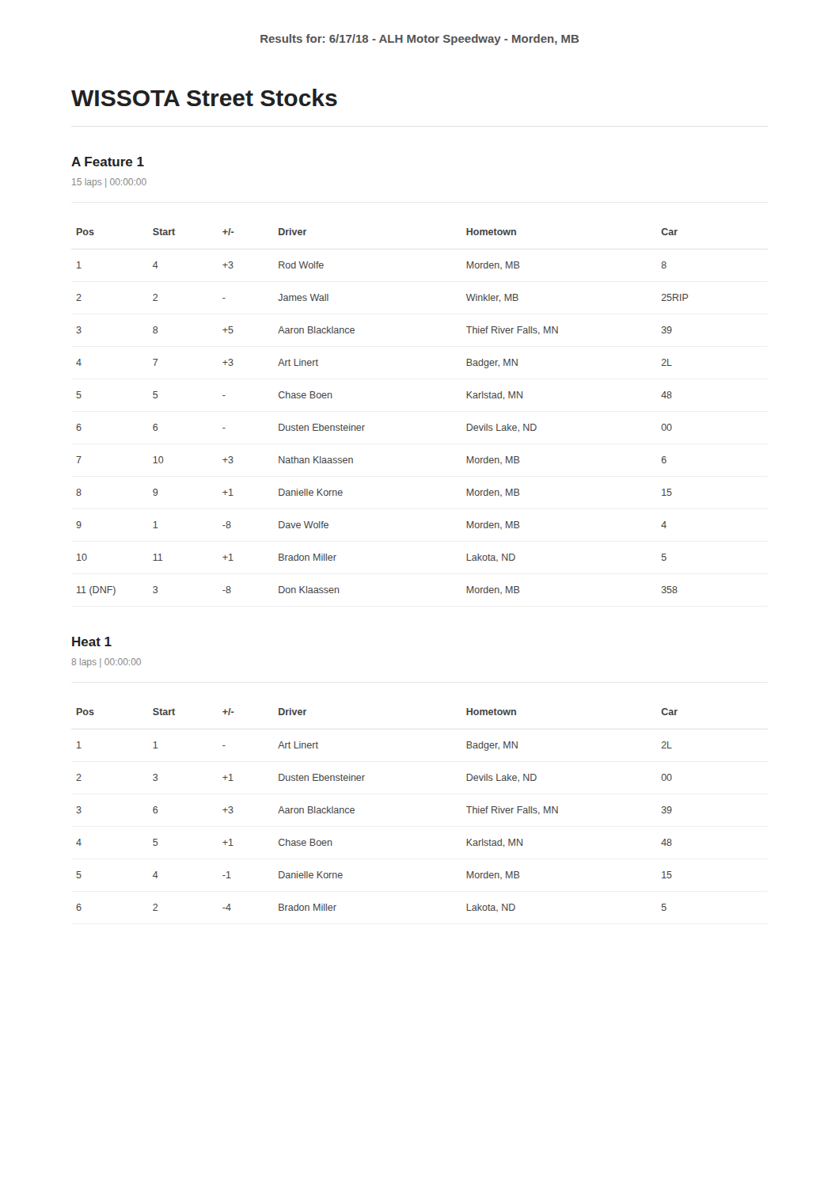Results for: 6/17/18 - ALH Motor Speedway - Morden, MB
WISSOTA Street Stocks
A Feature 1
15 laps | 00:00:00
| Pos | Start | +/- | Driver | Hometown | Car |
| --- | --- | --- | --- | --- | --- |
| 1 | 4 | +3 | Rod Wolfe | Morden, MB | 8 |
| 2 | 2 | - | James Wall | Winkler, MB | 25RIP |
| 3 | 8 | +5 | Aaron Blacklance | Thief River Falls, MN | 39 |
| 4 | 7 | +3 | Art Linert | Badger, MN | 2L |
| 5 | 5 | - | Chase Boen | Karlstad, MN | 48 |
| 6 | 6 | - | Dusten Ebensteiner | Devils Lake, ND | 00 |
| 7 | 10 | +3 | Nathan Klaassen | Morden, MB | 6 |
| 8 | 9 | +1 | Danielle Korne | Morden, MB | 15 |
| 9 | 1 | -8 | Dave Wolfe | Morden, MB | 4 |
| 10 | 11 | +1 | Bradon Miller | Lakota, ND | 5 |
| 11 (DNF) | 3 | -8 | Don Klaassen | Morden, MB | 358 |
Heat 1
8 laps | 00:00:00
| Pos | Start | +/- | Driver | Hometown | Car |
| --- | --- | --- | --- | --- | --- |
| 1 | 1 | - | Art Linert | Badger, MN | 2L |
| 2 | 3 | +1 | Dusten Ebensteiner | Devils Lake, ND | 00 |
| 3 | 6 | +3 | Aaron Blacklance | Thief River Falls, MN | 39 |
| 4 | 5 | +1 | Chase Boen | Karlstad, MN | 48 |
| 5 | 4 | -1 | Danielle Korne | Morden, MB | 15 |
| 6 | 2 | -4 | Bradon Miller | Lakota, ND | 5 |